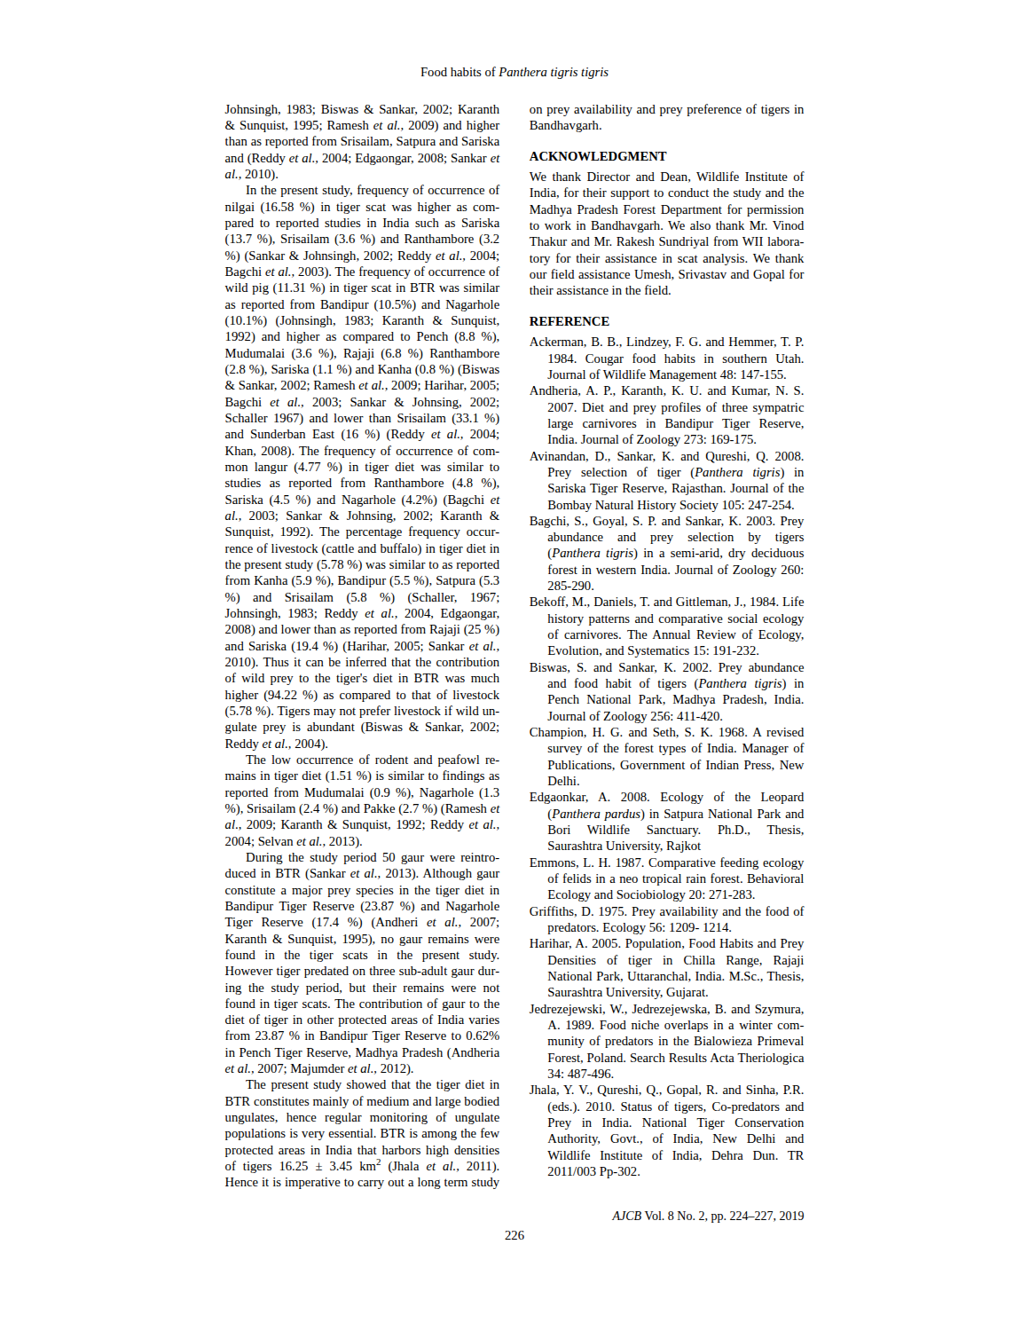Food habits of Panthera tigris tigris
Johnsingh, 1983; Biswas & Sankar, 2002; Karanth & Sunquist, 1995; Ramesh et al., 2009) and higher than as reported from Srisailam, Satpura and Sariska and (Reddy et al., 2004; Edgaongar, 2008; Sankar et al., 2010).
In the present study, frequency of occurrence of nilgai (16.58 %) in tiger scat was higher as compared to reported studies in India such as Sariska (13.7 %), Srisailam (3.6 %) and Ranthambore (3.2 %) (Sankar & Johnsingh, 2002; Reddy et al., 2004; Bagchi et al., 2003). The frequency of occurrence of wild pig (11.31 %) in tiger scat in BTR was similar as reported from Bandipur (10.5%) and Nagarhole (10.1%) (Johnsingh, 1983; Karanth & Sunquist, 1992) and higher as compared to Pench (8.8 %), Mudumalai (3.6 %), Rajaji (6.8 %) Ranthambore (2.8 %), Sariska (1.1 %) and Kanha (0.8 %) (Biswas & Sankar, 2002; Ramesh et al., 2009; Harihar, 2005; Bagchi et al., 2003; Sankar & Johnsing, 2002; Schaller 1967) and lower than Srisailam (33.1 %) and Sunderban East (16 %) (Reddy et al., 2004; Khan, 2008). The frequency of occurrence of common langur (4.77 %) in tiger diet was similar to studies as reported from Ranthambore (4.8 %), Sariska (4.5 %) and Nagarhole (4.2%) (Bagchi et al., 2003; Sankar & Johnsing, 2002; Karanth & Sunquist, 1992). The percentage frequency occurrence of livestock (cattle and buffalo) in tiger diet in the present study (5.78 %) was similar to as reported from Kanha (5.9 %), Bandipur (5.5 %), Satpura (5.3 %) and Srisailam (5.8 %) (Schaller, 1967; Johnsingh, 1983; Reddy et al., 2004, Edgaongar, 2008) and lower than as reported from Rajaji (25 %) and Sariska (19.4 %) (Harihar, 2005; Sankar et al., 2010). Thus it can be inferred that the contribution of wild prey to the tiger's diet in BTR was much higher (94.22 %) as compared to that of livestock (5.78 %). Tigers may not prefer livestock if wild ungulate prey is abundant (Biswas & Sankar, 2002; Reddy et al., 2004).
The low occurrence of rodent and peafowl remains in tiger diet (1.51 %) is similar to findings as reported from Mudumalai (0.9 %), Nagarhole (1.3 %), Srisailam (2.4 %) and Pakke (2.7 %) (Ramesh et al., 2009; Karanth & Sunquist, 1992; Reddy et al., 2004; Selvan et al., 2013).
During the study period 50 gaur were reintroduced in BTR (Sankar et al., 2013). Although gaur constitute a major prey species in the tiger diet in Bandipur Tiger Reserve (23.87 %) and Nagarhole Tiger Reserve (17.4 %) (Andheri et al., 2007; Karanth & Sunquist, 1995), no gaur remains were found in the tiger scats in the present study. However tiger predated on three sub-adult gaur during the study period, but their remains were not found in tiger scats. The contribution of gaur to the diet of tiger in other protected areas of India varies from 23.87 % in Bandipur Tiger Reserve to 0.62% in Pench Tiger Reserve, Madhya Pradesh (Andheria et al., 2007; Majumder et al., 2012).
The present study showed that the tiger diet in BTR constitutes mainly of medium and large bodied ungulates, hence regular monitoring of ungulate populations is very essential. BTR is among the few protected areas in India that harbors high densities of tigers 16.25 ± 3.45 km2 (Jhala et al., 2011). Hence it is imperative to carry out a long term study on prey availability and prey preference of tigers in Bandhavgarh.
ACKNOWLEDGMENT
We thank Director and Dean, Wildlife Institute of India, for their support to conduct the study and the Madhya Pradesh Forest Department for permission to work in Bandhavgarh. We also thank Mr. Vinod Thakur and Mr. Rakesh Sundriyal from WII laboratory for their assistance in scat analysis. We thank our field assistance Umesh, Srivastav and Gopal for their assistance in the field.
REFERENCE
Ackerman, B. B., Lindzey, F. G. and Hemmer, T. P. 1984. Cougar food habits in southern Utah. Journal of Wildlife Management 48: 147-155.
Andheria, A. P., Karanth, K. U. and Kumar, N. S. 2007. Diet and prey profiles of three sympatric large carnivores in Bandipur Tiger Reserve, India. Journal of Zoology 273: 169-175.
Avinandan, D., Sankar, K. and Qureshi, Q. 2008. Prey selection of tiger (Panthera tigris) in Sariska Tiger Reserve, Rajasthan. Journal of the Bombay Natural History Society 105: 247-254.
Bagchi, S., Goyal, S. P. and Sankar, K. 2003. Prey abundance and prey selection by tigers (Panthera tigris) in a semi-arid, dry deciduous forest in western India. Journal of Zoology 260: 285-290.
Bekoff, M., Daniels, T. and Gittleman, J., 1984. Life history patterns and comparative social ecology of carnivores. The Annual Review of Ecology, Evolution, and Systematics 15: 191-232.
Biswas, S. and Sankar, K. 2002. Prey abundance and food habit of tigers (Panthera tigris) in Pench National Park, Madhya Pradesh, India. Journal of Zoology 256: 411-420.
Champion, H. G. and Seth, S. K. 1968. A revised survey of the forest types of India. Manager of Publications, Government of Indian Press, New Delhi.
Edgaonkar, A. 2008. Ecology of the Leopard (Panthera pardus) in Satpura National Park and Bori Wildlife Sanctuary. Ph.D., Thesis, Saurashtra University, Rajkot
Emmons, L. H. 1987. Comparative feeding ecology of felids in a neo tropical rain forest. Behavioral Ecology and Sociobiology 20: 271-283.
Griffiths, D. 1975. Prey availability and the food of predators. Ecology 56: 1209- 1214.
Harihar, A. 2005. Population, Food Habits and Prey Densities of tiger in Chilla Range, Rajaji National Park, Uttaranchal, India. M.Sc., Thesis, Saurashtra University, Gujarat.
Jedrezejewski, W., Jedrezejewska, B. and Szymura, A. 1989. Food niche overlaps in a winter community of predators in the Bialowieza Primeval Forest, Poland. Search Results Acta Theriologica 34: 487-496.
Jhala, Y. V., Qureshi, Q., Gopal, R. and Sinha, P.R. (eds.). 2010. Status of tigers, Co-predators and Prey in India. National Tiger Conservation Authority, Govt., of India, New Delhi and Wildlife Institute of India, Dehra Dun. TR 2011/003 Pp-302.
AJCB Vol. 8 No. 2, pp. 224–227, 2019
226